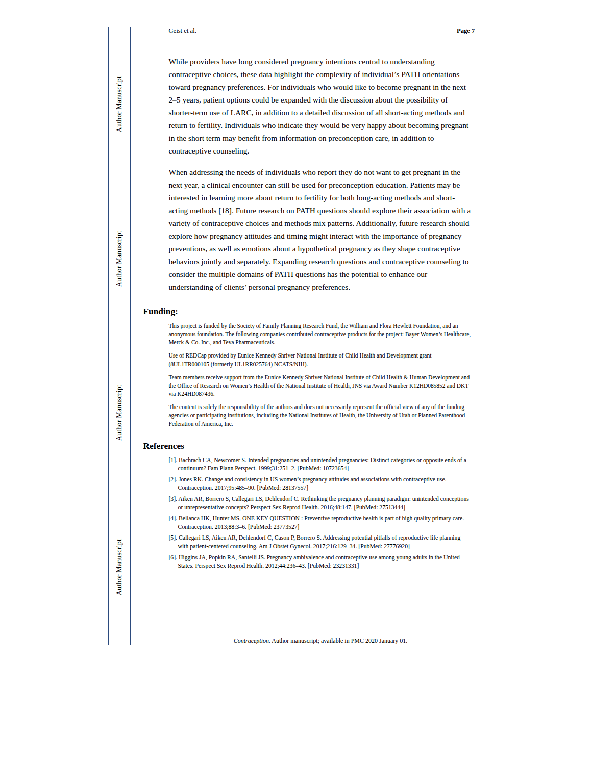Author Manuscript Author Manuscript Author Manuscript Author Manuscript
Geist et al. Page 7
While providers have long considered pregnancy intentions central to understanding contraceptive choices, these data highlight the complexity of individual’s PATH orientations toward pregnancy preferences. For individuals who would like to become pregnant in the next 2–5 years, patient options could be expanded with the discussion about the possibility of shorter-term use of LARC, in addition to a detailed discussion of all short-acting methods and return to fertility. Individuals who indicate they would be very happy about becoming pregnant in the short term may benefit from information on preconception care, in addition to contraceptive counseling.
When addressing the needs of individuals who report they do not want to get pregnant in the next year, a clinical encounter can still be used for preconception education. Patients may be interested in learning more about return to fertility for both long-acting methods and short-acting methods [18]. Future research on PATH questions should explore their association with a variety of contraceptive choices and methods mix patterns. Additionally, future research should explore how pregnancy attitudes and timing might interact with the importance of pregnancy preventions, as well as emotions about a hypothetical pregnancy as they shape contraceptive behaviors jointly and separately. Expanding research questions and contraceptive counseling to consider the multiple domains of PATH questions has the potential to enhance our understanding of clients’ personal pregnancy preferences.
Funding:
This project is funded by the Society of Family Planning Research Fund, the William and Flora Hewlett Foundation, and an anonymous foundation. The following companies contributed contraceptive products for the project: Bayer Women’s Healthcare, Merck & Co. Inc., and Teva Pharmaceuticals.
Use of REDCap provided by Eunice Kennedy Shriver National Institute of Child Health and Development grant (8UL1TR000105 (formerly UL1RR025764) NCATS/NIH).
Team members receive support from the Eunice Kennedy Shriver National Institute of Child Health & Human Development and the Office of Research on Women’s Health of the National Institute of Health, JNS via Award Number K12HD085852 and DKT via K24HD087436.
The content is solely the responsibility of the authors and does not necessarily represent the official view of any of the funding agencies or participating institutions, including the National Institutes of Health, the University of Utah or Planned Parenthood Federation of America, Inc.
References
[1]. Bachrach CA, Newcomer S. Intended pregnancies and unintended pregnancies: Distinct categories or opposite ends of a continuum? Fam Plann Perspect. 1999;31:251–2. [PubMed: 10723654]
[2]. Jones RK. Change and consistency in US women’s pregnancy attitudes and associations with contraceptive use. Contraception. 2017;95:485–90. [PubMed: 28137557]
[3]. Aiken AR, Borrero S, Callegari LS, Dehlendorf C. Rethinking the pregnancy planning paradigm: unintended conceptions or unrepresentative concepts? Perspect Sex Reprod Health. 2016;48:147. [PubMed: 27513444]
[4]. Bellanca HK, Hunter MS. ONE KEY QUESTION : Preventive reproductive health is part of high quality primary care. Contraception. 2013;88:3–6. [PubMed: 23773527]
[5]. Callegari LS, Aiken AR, Dehlendorf C, Cason P, Borrero S. Addressing potential pitfalls of reproductive life planning with patient-centered counseling. Am J Obstet Gynecol. 2017;216:129–34. [PubMed: 27776920]
[6]. Higgins JA, Popkin RA, Santelli JS. Pregnancy ambivalence and contraceptive use among young adults in the United States. Perspect Sex Reprod Health. 2012;44:236–43. [PubMed: 23231331]
Contraception. Author manuscript; available in PMC 2020 January 01.